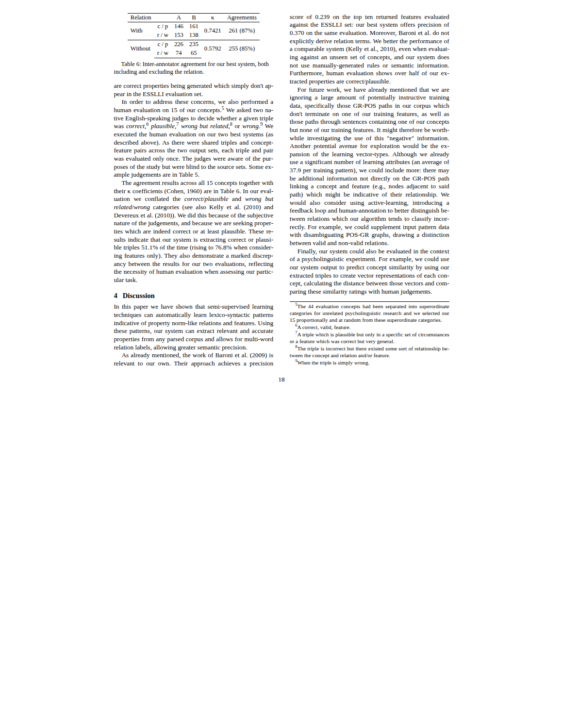| Relation | | A | B | κ | Agreements |
| --- | --- | --- | --- | --- | --- |
| With | c / p | 146 | 161 | 0.7421 | 261 (87%) |
| r / w | 153 | 138 |
| Without | c / p | 226 | 235 | 0.5792 | 255 (85%) |
| r / w | 74 | 65 |
Table 6: Inter-annotator agreement for our best system, both including and excluding the relation.
are correct properties being generated which simply don't appear in the ESSLLI evaluation set.
In order to address these concerns, we also performed a human evaluation on 15 of our concepts.5 We asked two native English-speaking judges to decide whether a given triple was correct,6 plausible,7 wrong but related,8 or wrong.9 We executed the human evaluation on our two best systems (as described above). As there were shared triples and concept-feature pairs across the two output sets, each triple and pair was evaluated only once. The judges were aware of the purposes of the study but were blind to the source sets. Some example judgements are in Table 5.
The agreement results across all 15 concepts together with their κ coefficients (Cohen, 1960) are in Table 6. In our evaluation we conflated the correct/plausible and wrong but related/wrong categories (see also Kelly et al. (2010) and Devereux et al. (2010)). We did this because of the subjective nature of the judgements, and because we are seeking properties which are indeed correct or at least plausible. These results indicate that our system is extracting correct or plausible triples 51.1% of the time (rising to 76.8% when considering features only). They also demonstrate a marked discrepancy between the results for our two evaluations, reflecting the necessity of human evaluation when assessing our particular task.
4 Discussion
In this paper we have shown that semi-supervised learning techniques can automatically learn lexico-syntactic patterns indicative of property norm-like relations and features. Using these patterns, our system can extract relevant and accurate properties from any parsed corpus and allows for multi-word relation labels, allowing greater semantic precision.
As already mentioned, the work of Baroni et al. (2009) is relevant to our own. Their approach achieves a precision score of 0.239 on the top ten returned features evaluated against the ESSLLI set: our best system offers precision of 0.370 on the same evaluation. Moreover, Baroni et al. do not explicitly derive relation terms. We better the performance of a comparable system (Kelly et al., 2010), even when evaluating against an unseen set of concepts, and our system does not use manually-generated rules or semantic information. Furthermore, human evaluation shows over half of our extracted properties are correct/plausible.
For future work, we have already mentioned that we are ignoring a large amount of potentially instructive training data, specifically those GR-POS paths in our corpus which don't terminate on one of our training features, as well as those paths through sentences containing one of our concepts but none of our training features. It might therefore be worthwhile investigating the use of this "negative" information. Another potential avenue for exploration would be the expansion of the learning vector-types. Although we already use a significant number of learning attributes (an average of 37.9 per training pattern), we could include more: there may be additional information not directly on the GR-POS path linking a concept and feature (e.g., nodes adjacent to said path) which might be indicative of their relationship. We would also consider using active-learning, introducing a feedback loop and human-annotation to better distinguish between relations which our algorithm tends to classify incorrectly. For example, we could supplement input pattern data with disambiguating POS-GR graphs, drawing a distinction between valid and non-valid relations.
Finally, our system could also be evaluated in the context of a psycholinguistic experiment. For example, we could use our system output to predict concept similarity by using our extracted triples to create vector representations of each concept, calculating the distance between those vectors and comparing these similarity ratings with human judgements.
5The 44 evaluation concepts had been separated into superordinate categories for unrelated psycholinguistic research and we selected our 15 proportionally and at random from these superordinate categories.
6A correct, valid, feature.
7A triple which is plausible but only in a specific set of circumstances or a feature which was correct but very general.
8The triple is incorrect but there existed some sort of relationship between the concept and relation and/or feature.
9When the triple is simply wrong.
18